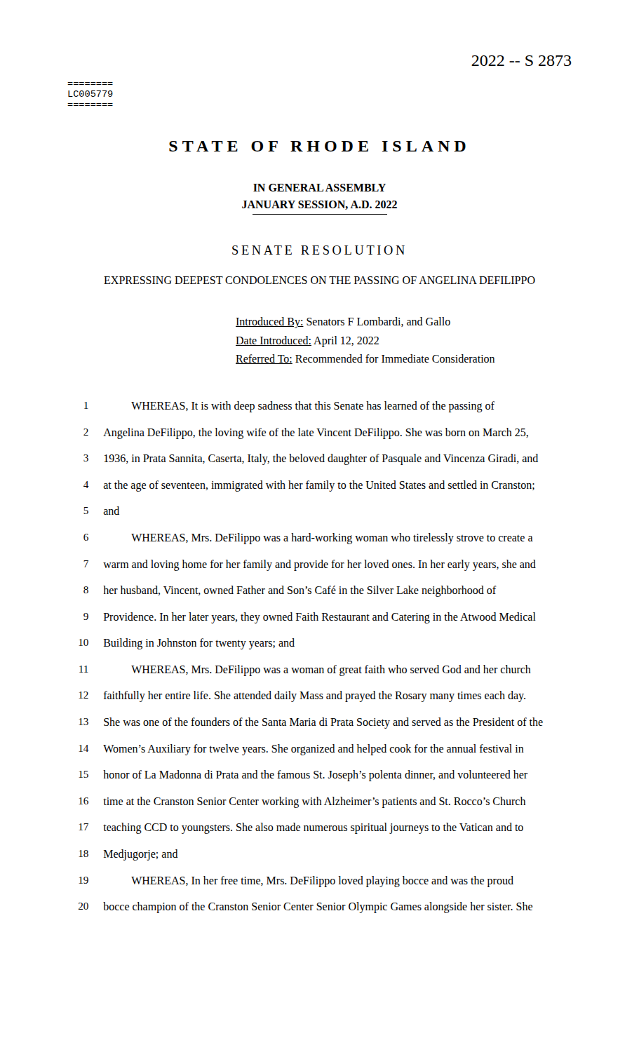2022 -- S 2873
========
LC005779
========
STATE OF RHODE ISLAND
IN GENERAL ASSEMBLY
JANUARY SESSION, A.D. 2022
SENATE RESOLUTION
EXPRESSING DEEPEST CONDOLENCES ON THE PASSING OF ANGELINA DEFILIPPO
Introduced By: Senators F Lombardi, and Gallo
Date Introduced: April 12, 2022
Referred To: Recommended for Immediate Consideration
WHEREAS, It is with deep sadness that this Senate has learned of the passing of
Angelina DeFilippo, the loving wife of the late Vincent DeFilippo. She was born on March 25,
1936, in Prata Sannita, Caserta, Italy, the beloved daughter of Pasquale and Vincenza Giradi, and
at the age of seventeen, immigrated with her family to the United States and settled in Cranston;
and
WHEREAS, Mrs. DeFilippo was a hard-working woman who tirelessly strove to create a
warm and loving home for her family and provide for her loved ones. In her early years, she and
her husband, Vincent, owned Father and Son’s Café in the Silver Lake neighborhood of
Providence. In her later years, they owned Faith Restaurant and Catering in the Atwood Medical
Building in Johnston for twenty years; and
WHEREAS, Mrs. DeFilippo was a woman of great faith who served God and her church
faithfully her entire life. She attended daily Mass and prayed the Rosary many times each day.
She was one of the founders of the Santa Maria di Prata Society and served as the President of the
Women’s Auxiliary for twelve years. She organized and helped cook for the annual festival in
honor of La Madonna di Prata and the famous St. Joseph’s polenta dinner, and volunteered her
time at the Cranston Senior Center working with Alzheimer’s patients and St. Rocco’s Church
teaching CCD to youngsters. She also made numerous spiritual journeys to the Vatican and to
Medjugorje; and
WHEREAS, In her free time, Mrs. DeFilippo loved playing bocce and was the proud
bocce champion of the Cranston Senior Center Senior Olympic Games alongside her sister. She